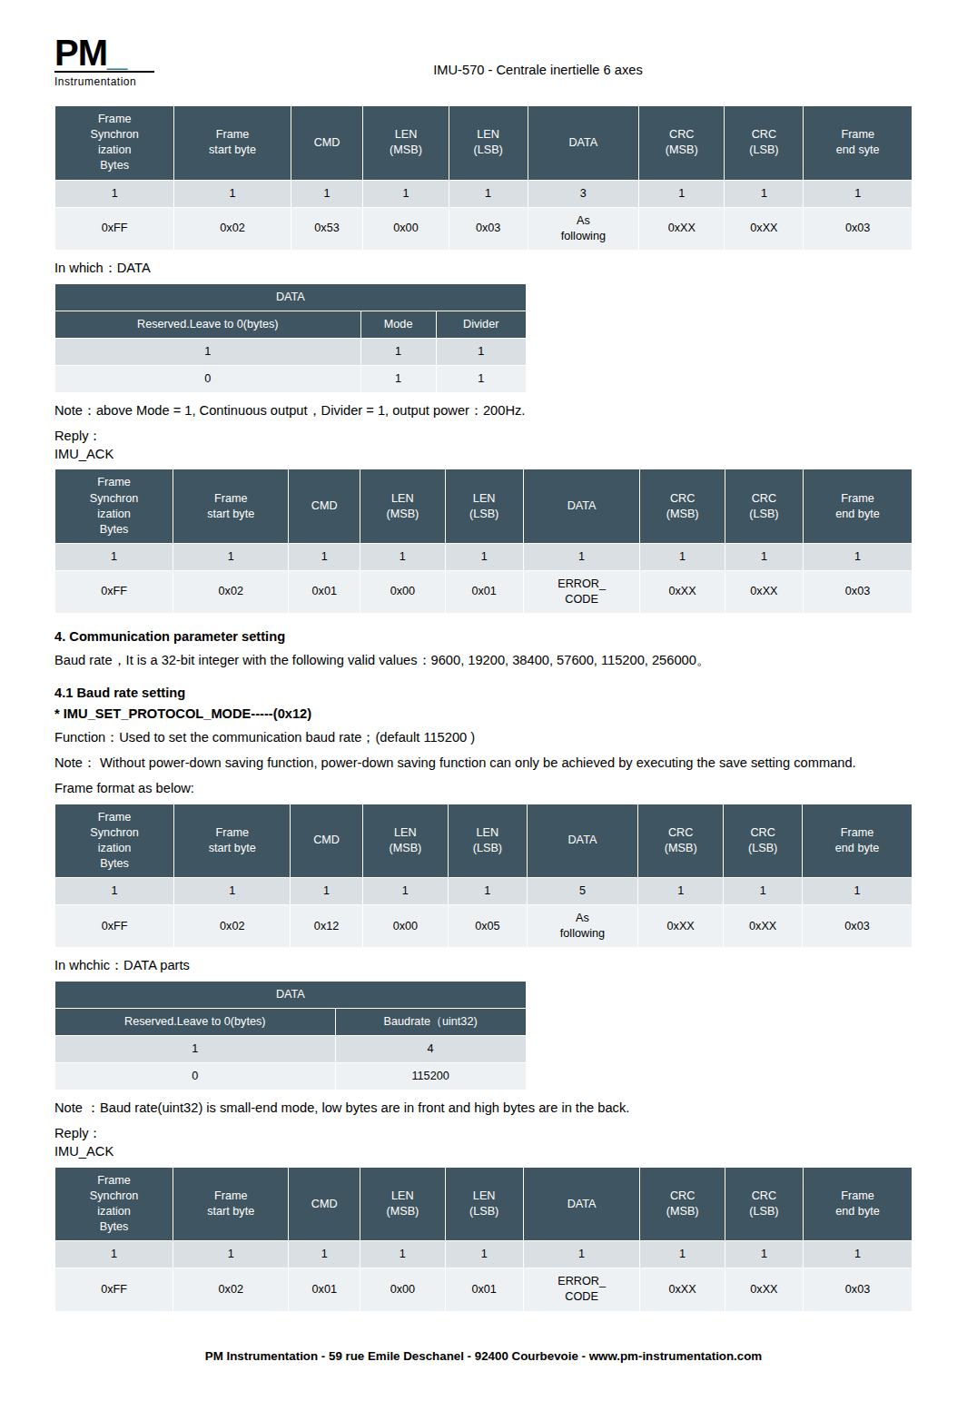PM_
Instrumentation
IMU-570 - Centrale inertielle 6 axes
| Frame Synchron ization Bytes | Frame start byte | CMD | LEN (MSB) | LEN (LSB) | DATA | CRC (MSB) | CRC (LSB) | Frame end syte |
| --- | --- | --- | --- | --- | --- | --- | --- | --- |
| 1 | 1 | 1 | 1 | 1 | 3 | 1 | 1 | 1 |
| 0xFF | 0x02 | 0x53 | 0x00 | 0x03 | As following | 0xXX | 0xXX | 0x03 |
In which：DATA
| DATA |
| --- |
| Reserved.Leave to 0(bytes) | Mode | Divider |
| 1 | 1 | 1 |
| 0 | 1 | 1 |
Note：above Mode = 1, Continuous output，Divider = 1, output power：200Hz.
Reply：
IMU_ACK
| Frame Synchron ization Bytes | Frame start byte | CMD | LEN (MSB) | LEN (LSB) | DATA | CRC (MSB) | CRC (LSB) | Frame end byte |
| --- | --- | --- | --- | --- | --- | --- | --- | --- |
| 1 | 1 | 1 | 1 | 1 | 1 | 1 | 1 | 1 |
| 0xFF | 0x02 | 0x01 | 0x00 | 0x01 | ERROR_ CODE | 0xXX | 0xXX | 0x03 |
4. Communication parameter setting
Baud rate，It is a 32-bit integer with the following valid values：9600, 19200, 38400, 57600, 115200, 256000。
4.1 Baud rate setting
* IMU_SET_PROTOCOL_MODE-----(0x12)
Function：Used to set the communication baud rate；(default 115200 )
Note： Without power-down saving function, power-down saving function can only be achieved by executing the save setting command.
Frame format as below:
| Frame Synchron ization Bytes | Frame start byte | CMD | LEN (MSB) | LEN (LSB) | DATA | CRC (MSB) | CRC (LSB) | Frame end byte |
| --- | --- | --- | --- | --- | --- | --- | --- | --- |
| 1 | 1 | 1 | 1 | 1 | 5 | 1 | 1 | 1 |
| 0xFF | 0x02 | 0x12 | 0x00 | 0x05 | As following | 0xXX | 0xXX | 0x03 |
In whchic：DATA parts
| DATA |
| --- |
| Reserved.Leave to 0(bytes) | Baudrate（uint32) |
| 1 | 4 |
| 0 | 115200 |
Note ：Baud rate(uint32) is small-end mode, low bytes are in front and high bytes are in the back.
Reply：
IMU_ACK
| Frame Synchron ization Bytes | Frame start byte | CMD | LEN (MSB) | LEN (LSB) | DATA | CRC (MSB) | CRC (LSB) | Frame end byte |
| --- | --- | --- | --- | --- | --- | --- | --- | --- |
| 1 | 1 | 1 | 1 | 1 | 1 | 1 | 1 | 1 |
| 0xFF | 0x02 | 0x01 | 0x00 | 0x01 | ERROR_ CODE | 0xXX | 0xXX | 0x03 |
PM Instrumentation - 59 rue Emile Deschanel - 92400 Courbevoie - www.pm-instrumentation.com